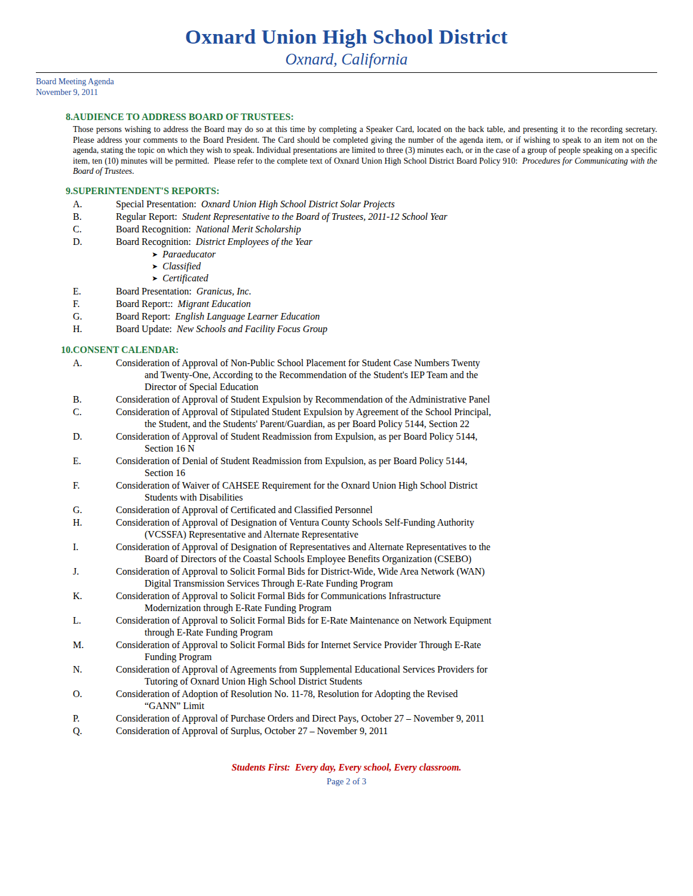Oxnard Union High School District
Oxnard, California
Board Meeting Agenda
November 9, 2011
| 8. | Audience to Address Board of Trustees: Those persons wishing to address the Board may do so at this time by completing a Speaker Card, located on the back table, and presenting it to the recording secretary. Please address your comments to the Board President. The Card should be completed giving the number of the agenda item, or if wishing to speak to an item not on the agenda, stating the topic on which they wish to speak. Individual presentations are limited to three (3) minutes each, or in the case of a group of people speaking on a specific item, ten (10) minutes will be permitted. Please refer to the complete text of Oxnard Union High School District Board Policy 910: Procedures for Communicating with the Board of Trustees . |
| 9. | Superintendent's Reports: / A. / Special Presentation: Oxnard Union High School District Solar Projects / / B. / Regular Report: Student Representative to the Board of Trustees, 2011-12 School Year / / C. / Board Recognition: National Merit Scholarship / / D. / Board Recognition: District Employees of the Year / Paraeducator Classified Certificated / E. / Board Presentation: Granicus, Inc. / / F. / Board Report:: Migrant Education / / G. / Board Report: English Language Learner Education / / H. / Board Update: New Schools and Facility Focus Group / |
| 10. | Consent Calendar: / A. / Consideration of Approval of Non-Public School Placement for Student Case Numbers Twenty and Twenty-One, According to the Recommendation of the Student's IEP Team and the Director of Special Education / / B. / Consideration of Approval of Student Expulsion by Recommendation of the Administrative Panel / / C. / Consideration of Approval of Stipulated Student Expulsion by Agreement of the School Principal, the Student, and the Students' Parent/Guardian, as per Board Policy 5144, Section 22 / / D. / Consideration of Approval of Student Readmission from Expulsion, as per Board Policy 5144, Section 16 N / / E. / Consideration of Denial of Student Readmission from Expulsion, as per Board Policy 5144, Section 16 / / F. / Consideration of Waiver of CAHSEE Requirement for the Oxnard Union High School District Students with Disabilities / / G. / Consideration of Approval of Certificated and Classified Personnel / / H. / Consideration of Approval of Designation of Ventura County Schools Self-Funding Authority (VCSSFA) Representative and Alternate Representative / / I. / Consideration of Approval of Designation of Representatives and Alternate Representatives to the Board of Directors of the Coastal Schools Employee Benefits Organization (CSEBO) / / J. / Consideration of Approval to Solicit Formal Bids for District-Wide, Wide Area Network (WAN) Digital Transmission Services Through E-Rate Funding Program / / K. / Consideration of Approval to Solicit Formal Bids for Communications Infrastructure Modernization through E-Rate Funding Program / / L. / Consideration of Approval to Solicit Formal Bids for E-Rate Maintenance on Network Equipment through E-Rate Funding Program / / M. / Consideration of Approval to Solicit Formal Bids for Internet Service Provider Through E-Rate Funding Program / / N. / Consideration of Approval of Agreements from Supplemental Educational Services Providers for Tutoring of Oxnard Union High School District Students / / O. / Consideration of Adoption of Resolution No. 11-78, Resolution for Adopting the Revised “GANN” Limit / / P. / Consideration of Approval of Purchase Orders and Direct Pays, October 27 – November 9, 2011 / / Q. / Consideration of Approval of Surplus, October 27 – November 9, 2011 / |
Students First: Every day, Every school, Every classroom.
Page 2 of 3